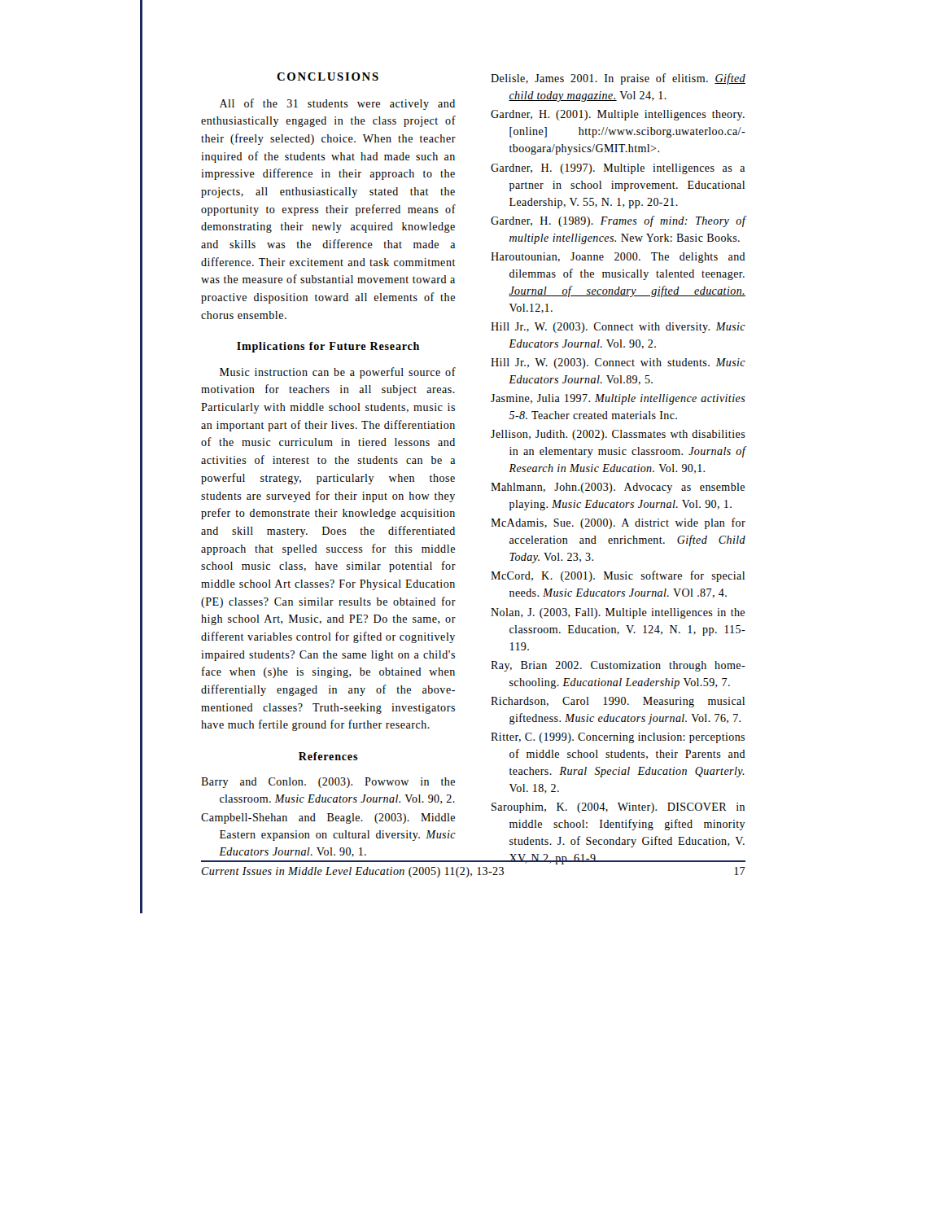CONCLUSIONS
All of the 31 students were actively and enthusiastically engaged in the class project of their (freely selected) choice. When the teacher inquired of the students what had made such an impressive difference in their approach to the projects, all enthusiastically stated that the opportunity to express their preferred means of demonstrating their newly acquired knowledge and skills was the difference that made a difference. Their excitement and task commitment was the measure of substantial movement toward a proactive disposition toward all elements of the chorus ensemble.
Implications for Future Research
Music instruction can be a powerful source of motivation for teachers in all subject areas. Particularly with middle school students, music is an important part of their lives. The differentiation of the music curriculum in tiered lessons and activities of interest to the students can be a powerful strategy, particularly when those students are surveyed for their input on how they prefer to demonstrate their knowledge acquisition and skill mastery. Does the differentiated approach that spelled success for this middle school music class, have similar potential for middle school Art classes? For Physical Education (PE) classes? Can similar results be obtained for high school Art, Music, and PE? Do the same, or different variables control for gifted or cognitively impaired students? Can the same light on a child's face when (s)he is singing, be obtained when differentially engaged in any of the above-mentioned classes? Truth-seeking investigators have much fertile ground for further research.
References
Barry and Conlon. (2003). Powwow in the classroom. Music Educators Journal. Vol. 90, 2.
Campbell-Shehan and Beagle. (2003). Middle Eastern expansion on cultural diversity. Music Educators Journal. Vol. 90, 1.
Delisle, James 2001. In praise of elitism. Gifted child today magazine. Vol 24, 1.
Gardner, H. (2001). Multiple intelligences theory. [online] http://www.sciborg.uwaterloo.ca/-tboogara/physics/GMIT.html>.
Gardner, H. (1997). Multiple intelligences as a partner in school improvement. Educational Leadership, V. 55, N. 1, pp. 20-21.
Gardner, H. (1989). Frames of mind: Theory of multiple intelligences. New York: Basic Books.
Haroutounian, Joanne 2000. The delights and dilemmas of the musically talented teenager. Journal of secondary gifted education. Vol.12,1.
Hill Jr., W. (2003). Connect with diversity. Music Educators Journal. Vol. 90, 2.
Hill Jr., W. (2003). Connect with students. Music Educators Journal. Vol.89, 5.
Jasmine, Julia 1997. Multiple intelligence activities 5-8. Teacher created materials Inc.
Jellison, Judith. (2002). Classmates wth disabilities in an elementary music classroom. Journals of Research in Music Education. Vol. 90,1.
Mahlmann, John.(2003). Advocacy as ensemble playing. Music Educators Journal. Vol. 90, 1.
McAdamis, Sue. (2000). A district wide plan for acceleration and enrichment. Gifted Child Today. Vol. 23, 3.
McCord, K. (2001). Music software for special needs. Music Educators Journal. VOl .87, 4.
Nolan, J. (2003, Fall). Multiple intelligences in the classroom. Education, V. 124, N. 1, pp. 115-119.
Ray, Brian 2002. Customization through home-schooling. Educational Leadership Vol.59, 7.
Richardson, Carol 1990. Measuring musical giftedness. Music educators journal. Vol. 76, 7.
Ritter, C. (1999). Concerning inclusion: perceptions of middle school students, their Parents and teachers. Rural Special Education Quarterly. Vol. 18, 2.
Sarouphim, K. (2004, Winter). DISCOVER in middle school: Identifying gifted minority students. J. of Secondary Gifted Education, V. XV, N.2, pp. 61-9.
Current Issues in Middle Level Education (2005) 11(2), 13-23 17